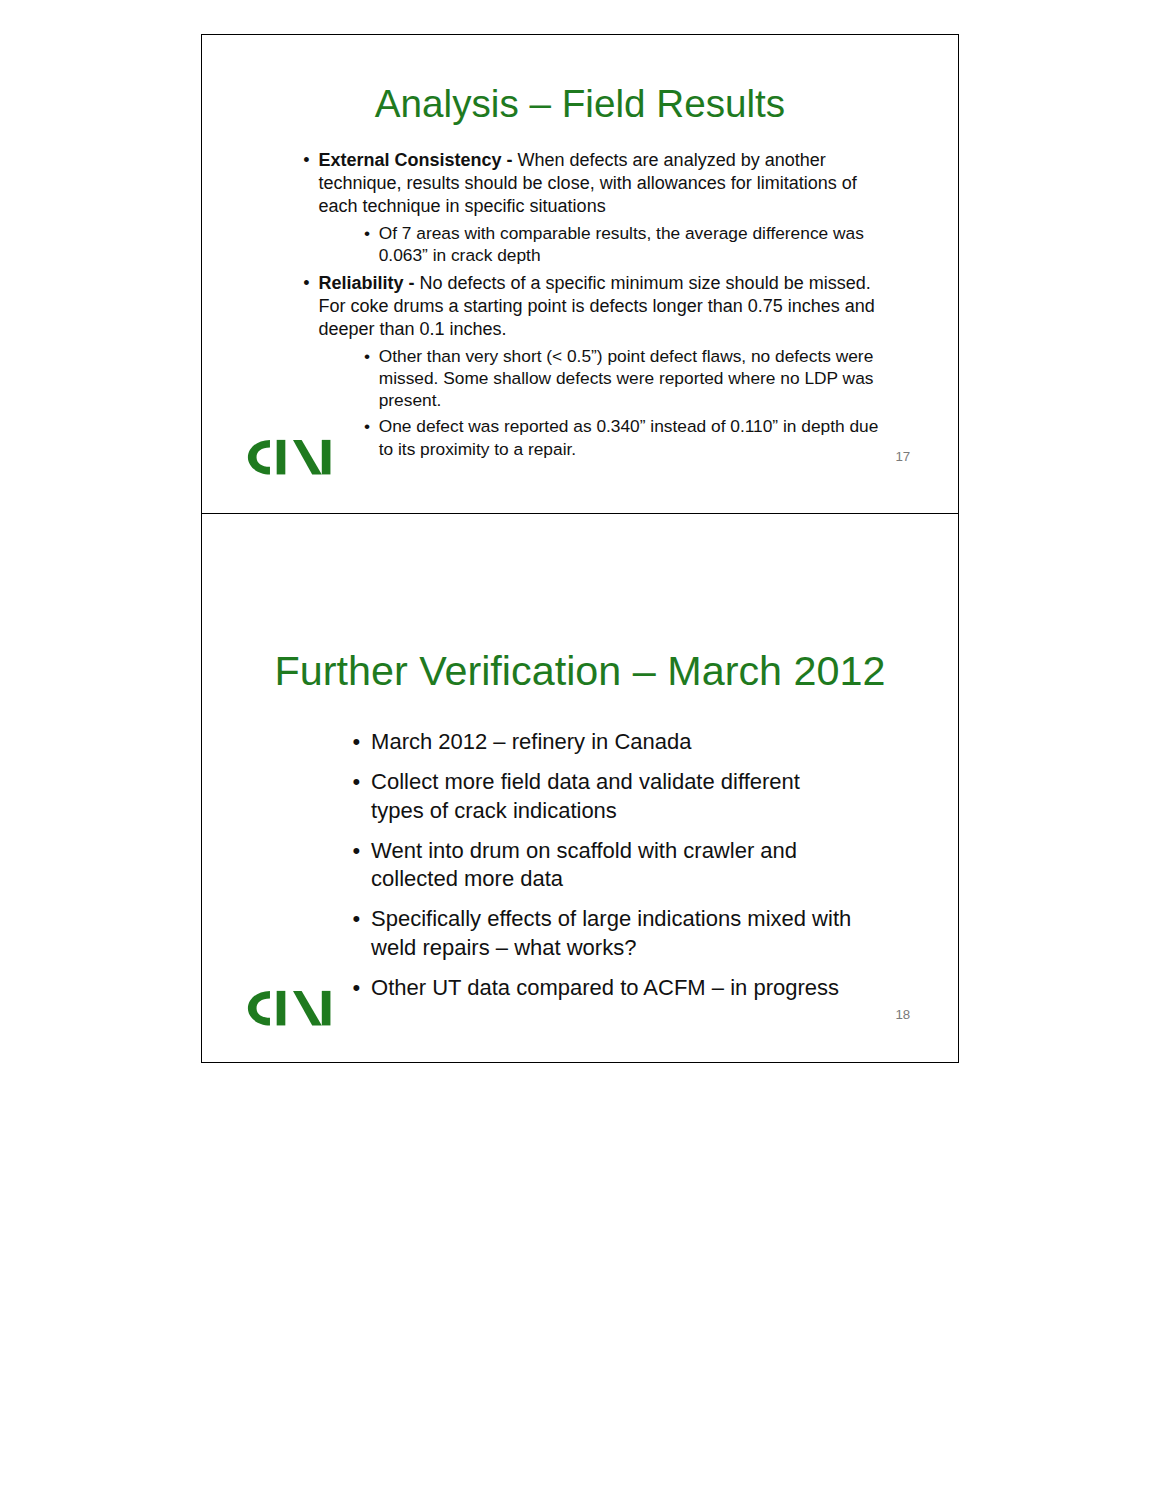Analysis – Field Results
External Consistency - When defects are analyzed by another technique, results should be close, with allowances for limitations of each technique in specific situations
Of 7 areas with comparable results, the average difference was 0.063” in crack depth
Reliability - No defects of a specific minimum size should be missed. For coke drums a starting point is defects longer than 0.75 inches and deeper than 0.1 inches.
Other than very short (< 0.5”) point defect flaws, no defects were missed. Some shallow defects were reported where no LDP was present.
One defect was reported as 0.340” instead of 0.110” in depth due to its proximity to a repair.
17
Further Verification – March 2012
March 2012 – refinery in Canada
Collect more field data and validate different types of crack indications
Went into drum on scaffold with crawler and collected more data
Specifically effects of large indications mixed with weld repairs – what works?
Other UT data compared to ACFM – in progress
18